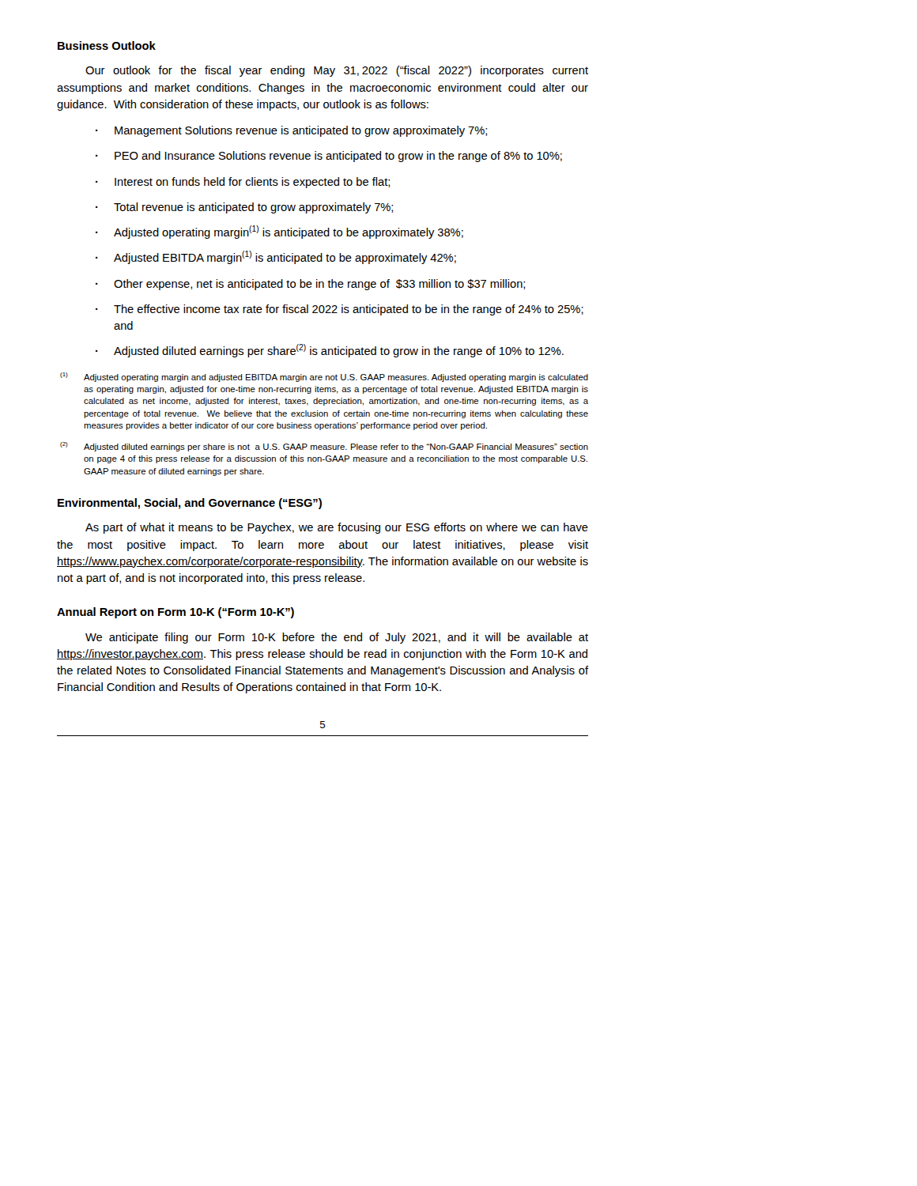Business Outlook
Our outlook for the fiscal year ending May 31, 2022 (“fiscal 2022”) incorporates current assumptions and market conditions. Changes in the macroeconomic environment could alter our guidance. With consideration of these impacts, our outlook is as follows:
Management Solutions revenue is anticipated to grow approximately 7%;
PEO and Insurance Solutions revenue is anticipated to grow in the range of 8% to 10%;
Interest on funds held for clients is expected to be flat;
Total revenue is anticipated to grow approximately 7%;
Adjusted operating margin(1) is anticipated to be approximately 38%;
Adjusted EBITDA margin(1) is anticipated to be approximately 42%;
Other expense, net is anticipated to be in the range of $33 million to $37 million;
The effective income tax rate for fiscal 2022 is anticipated to be in the range of 24% to 25%; and
Adjusted diluted earnings per share(2) is anticipated to grow in the range of 10% to 12%.
(1)
Adjusted operating margin and adjusted EBITDA margin are not U.S. GAAP measures. Adjusted operating margin is calculated as operating margin, adjusted for one-time non-recurring items, as a percentage of total revenue. Adjusted EBITDA margin is calculated as net income, adjusted for interest, taxes, depreciation, amortization, and one-time non-recurring items, as a percentage of total revenue. We believe that the exclusion of certain one-time non-recurring items when calculating these measures provides a better indicator of our core business operations’ performance period over period.
(2)
Adjusted diluted earnings per share is not a U.S. GAAP measure. Please refer to the “Non-GAAP Financial Measures” section on page 4 of this press release for a discussion of this non-GAAP measure and a reconciliation to the most comparable U.S. GAAP measure of diluted earnings per share.
Environmental, Social, and Governance (“ESG”)
As part of what it means to be Paychex, we are focusing our ESG efforts on where we can have the most positive impact. To learn more about our latest initiatives, please visit https://www.paychex.com/corporate/corporate-responsibility. The information available on our website is not a part of, and is not incorporated into, this press release.
Annual Report on Form 10-K (“Form 10-K”)
We anticipate filing our Form 10-K before the end of July 2021, and it will be available at https://investor.paychex.com. This press release should be read in conjunction with the Form 10-K and the related Notes to Consolidated Financial Statements and Management's Discussion and Analysis of Financial Condition and Results of Operations contained in that Form 10-K.
5